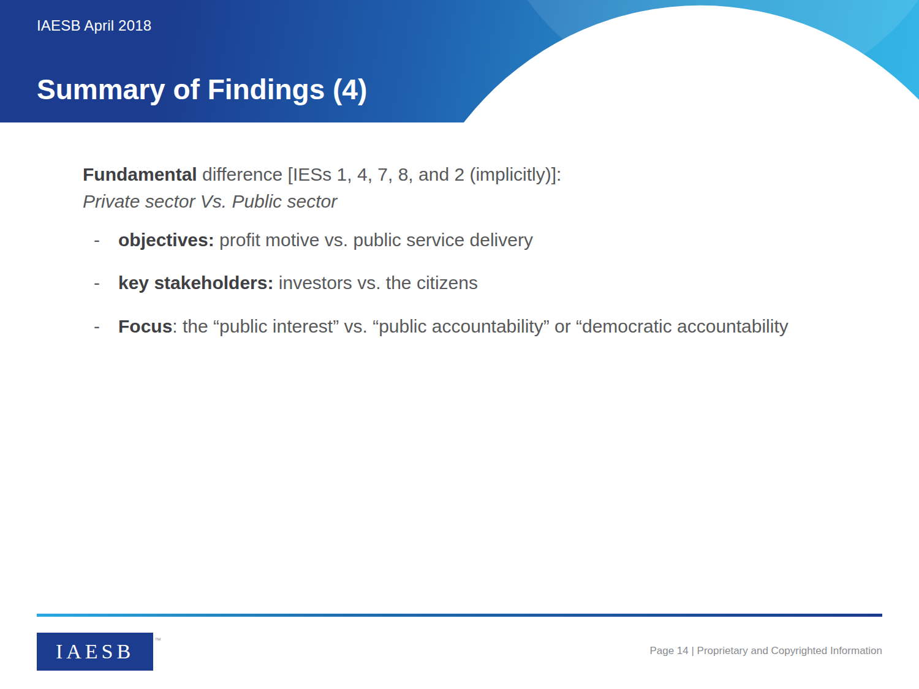IAESB April 2018
Summary of Findings (4)
Fundamental difference [IESs 1, 4, 7, 8, and 2 (implicitly)]:
Private sector Vs. Public sector
objectives: profit motive vs. public service delivery
key stakeholders: investors vs. the citizens
Focus: the “public interest” vs. “public accountability” or “democratic accountability
IAESB
™
Page 14 | Proprietary and Copyrighted Information